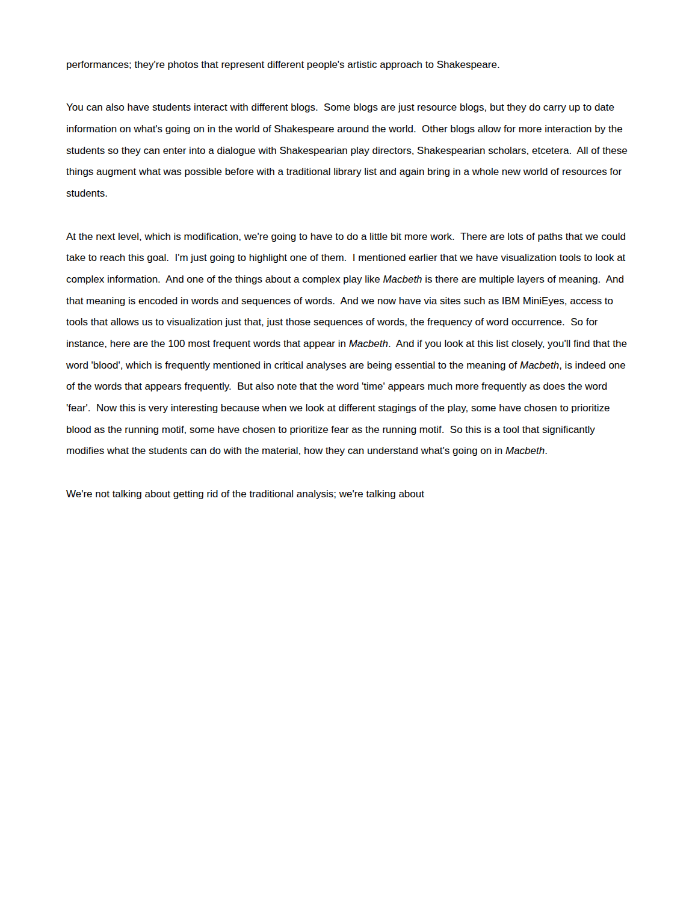performances; they're photos that represent different people's artistic approach to Shakespeare.
You can also have students interact with different blogs. Some blogs are just resource blogs, but they do carry up to date information on what's going on in the world of Shakespeare around the world. Other blogs allow for more interaction by the students so they can enter into a dialogue with Shakespearian play directors, Shakespearian scholars, etcetera. All of these things augment what was possible before with a traditional library list and again bring in a whole new world of resources for students.
At the next level, which is modification, we're going to have to do a little bit more work. There are lots of paths that we could take to reach this goal. I'm just going to highlight one of them. I mentioned earlier that we have visualization tools to look at complex information. And one of the things about a complex play like Macbeth is there are multiple layers of meaning. And that meaning is encoded in words and sequences of words. And we now have via sites such as IBM MiniEyes, access to tools that allows us to visualization just that, just those sequences of words, the frequency of word occurrence. So for instance, here are the 100 most frequent words that appear in Macbeth. And if you look at this list closely, you'll find that the word 'blood', which is frequently mentioned in critical analyses are being essential to the meaning of Macbeth, is indeed one of the words that appears frequently. But also note that the word 'time' appears much more frequently as does the word 'fear'. Now this is very interesting because when we look at different stagings of the play, some have chosen to prioritize blood as the running motif, some have chosen to prioritize fear as the running motif. So this is a tool that significantly modifies what the students can do with the material, how they can understand what's going on in Macbeth.
We're not talking about getting rid of the traditional analysis; we're talking about